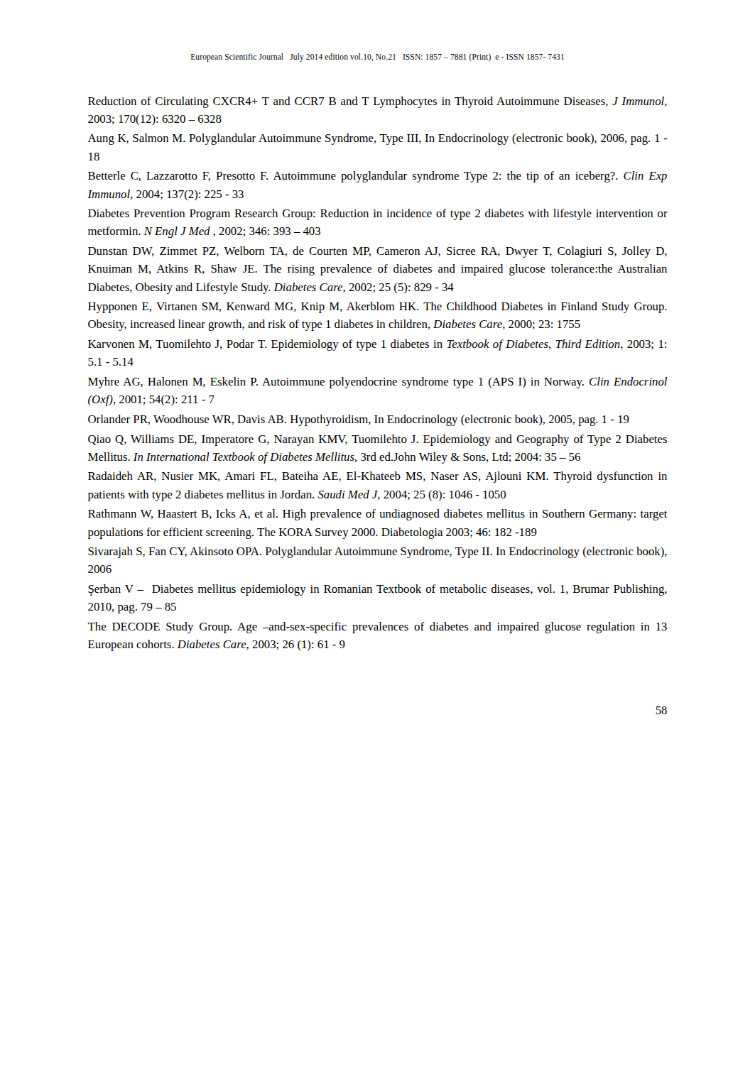European Scientific Journal July 2014 edition vol.10, No.21 ISSN: 1857 – 7881 (Print) e - ISSN 1857- 7431
Reduction of Circulating CXCR4+ T and CCR7 B and T Lymphocytes in Thyroid Autoimmune Diseases, J Immunol, 2003; 170(12): 6320 – 6328
Aung K, Salmon M. Polyglandular Autoimmune Syndrome, Type III, In Endocrinology (electronic book), 2006, pag. 1 - 18
Betterle C, Lazzarotto F, Presotto F. Autoimmune polyglandular syndrome Type 2: the tip of an iceberg?. Clin Exp Immunol, 2004; 137(2): 225 - 33
Diabetes Prevention Program Research Group: Reduction in incidence of type 2 diabetes with lifestyle intervention or metformin. N Engl J Med , 2002; 346: 393 – 403
Dunstan DW, Zimmet PZ, Welborn TA, de Courten MP, Cameron AJ, Sicree RA, Dwyer T, Colagiuri S, Jolley D, Knuiman M, Atkins R, Shaw JE. The rising prevalence of diabetes and impaired glucose tolerance:the Australian Diabetes, Obesity and Lifestyle Study. Diabetes Care, 2002; 25 (5): 829 - 34
Hypponen E, Virtanen SM, Kenward MG, Knip M, Akerblom HK. The Childhood Diabetes in Finland Study Group. Obesity, increased linear growth, and risk of type 1 diabetes in children, Diabetes Care, 2000; 23: 1755
Karvonen M, Tuomilehto J, Podar T. Epidemiology of type 1 diabetes in Textbook of Diabetes, Third Edition, 2003; 1: 5.1 - 5.14
Myhre AG, Halonen M, Eskelin P. Autoimmune polyendocrine syndrome type 1 (APS I) in Norway. Clin Endocrinol (Oxf), 2001; 54(2): 211 - 7
Orlander PR, Woodhouse WR, Davis AB. Hypothyroidism, In Endocrinology (electronic book), 2005, pag. 1 - 19
Qiao Q, Williams DE, Imperatore G, Narayan KMV, Tuomilehto J. Epidemiology and Geography of Type 2 Diabetes Mellitus. In International Textbook of Diabetes Mellitus, 3rd ed.John Wiley & Sons, Ltd; 2004: 35 – 56
Radaideh AR, Nusier MK, Amari FL, Bateiha AE, El-Khateeb MS, Naser AS, Ajlouni KM. Thyroid dysfunction in patients with type 2 diabetes mellitus in Jordan. Saudi Med J, 2004; 25 (8): 1046 - 1050
Rathmann W, Haastert B, Icks A, et al. High prevalence of undiagnosed diabetes mellitus in Southern Germany: target populations for efficient screening. The KORA Survey 2000. Diabetologia 2003; 46: 182 -189
Sivarajah S, Fan CY, Akinsoto OPA. Polyglandular Autoimmune Syndrome, Type II. In Endocrinology (electronic book), 2006
Şerban V – Diabetes mellitus epidemiology in Romanian Textbook of metabolic diseases, vol. 1, Brumar Publishing, 2010, pag. 79 – 85
The DECODE Study Group. Age –and-sex-specific prevalences of diabetes and impaired glucose regulation in 13 European cohorts. Diabetes Care, 2003; 26 (1): 61 - 9
58